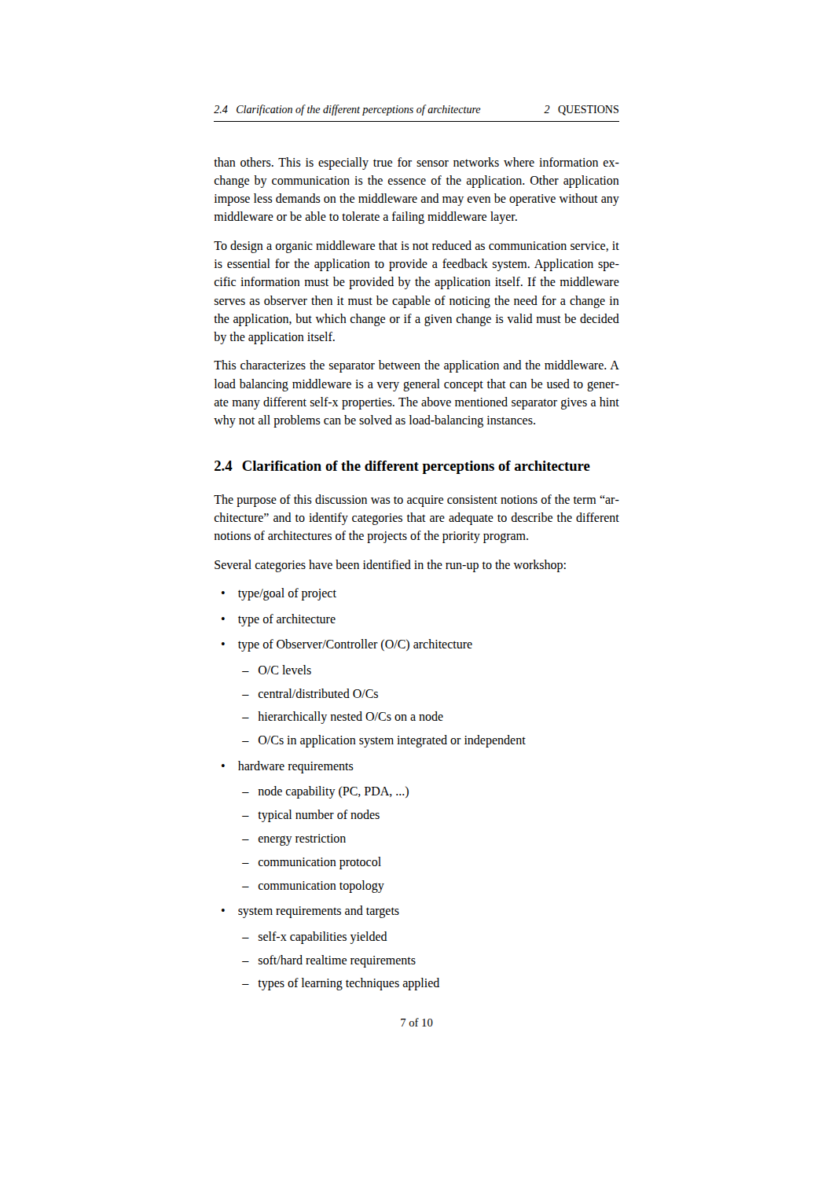2.4 Clarification of the different perceptions of architecture 2 QUESTIONS
than others. This is especially true for sensor networks where information exchange by communication is the essence of the application. Other application impose less demands on the middleware and may even be operative without any middleware or be able to tolerate a failing middleware layer.
To design a organic middleware that is not reduced as communication service, it is essential for the application to provide a feedback system. Application specific information must be provided by the application itself. If the middleware serves as observer then it must be capable of noticing the need for a change in the application, but which change or if a given change is valid must be decided by the application itself.
This characterizes the separator between the application and the middleware. A load balancing middleware is a very general concept that can be used to generate many different self-x properties. The above mentioned separator gives a hint why not all problems can be solved as load-balancing instances.
2.4 Clarification of the different perceptions of architecture
The purpose of this discussion was to acquire consistent notions of the term “architecture” and to identify categories that are adequate to describe the different notions of architectures of the projects of the priority program.
Several categories have been identified in the run-up to the workshop:
type/goal of project
type of architecture
type of Observer/Controller (O/C) architecture
O/C levels
central/distributed O/Cs
hierarchically nested O/Cs on a node
O/Cs in application system integrated or independent
hardware requirements
node capability (PC, PDA, ...)
typical number of nodes
energy restriction
communication protocol
communication topology
system requirements and targets
self-x capabilities yielded
soft/hard realtime requirements
types of learning techniques applied
7 of 10